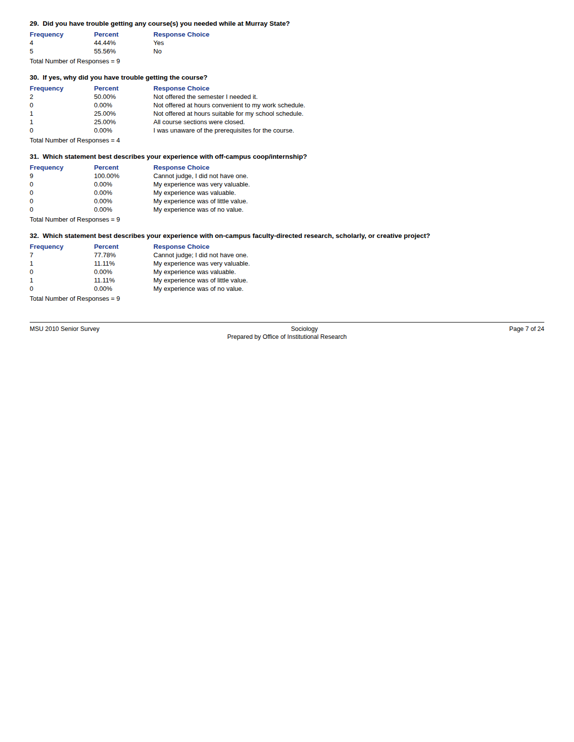29. Did you have trouble getting any course(s) you needed while at Murray State?
| Frequency | Percent | Response Choice |
| --- | --- | --- |
| 4 | 44.44% | Yes |
| 5 | 55.56% | No |
Total Number of Responses = 9
30. If yes, why did you have trouble getting the course?
| Frequency | Percent | Response Choice |
| --- | --- | --- |
| 2 | 50.00% | Not offered the semester I needed it. |
| 0 | 0.00% | Not offered at hours convenient to my work schedule. |
| 1 | 25.00% | Not offered at hours suitable for my school schedule. |
| 1 | 25.00% | All course sections were closed. |
| 0 | 0.00% | I was unaware of the prerequisites for the course. |
Total Number of Responses = 4
31. Which statement best describes your experience with off-campus coop/internship?
| Frequency | Percent | Response Choice |
| --- | --- | --- |
| 9 | 100.00% | Cannot judge, I did not have one. |
| 0 | 0.00% | My experience was very valuable. |
| 0 | 0.00% | My experience was valuable. |
| 0 | 0.00% | My experience was of little value. |
| 0 | 0.00% | My experience was of no value. |
Total Number of Responses = 9
32. Which statement best describes your experience with on-campus faculty-directed research, scholarly, or creative project?
| Frequency | Percent | Response Choice |
| --- | --- | --- |
| 7 | 77.78% | Cannot judge; I did not have one. |
| 1 | 11.11% | My experience was very valuable. |
| 0 | 0.00% | My experience was valuable. |
| 1 | 11.11% | My experience was of little value. |
| 0 | 0.00% | My experience was of no value. |
Total Number of Responses = 9
MSU 2010 Senior Survey
Sociology
Page 7 of 24
Prepared by Office of Institutional Research